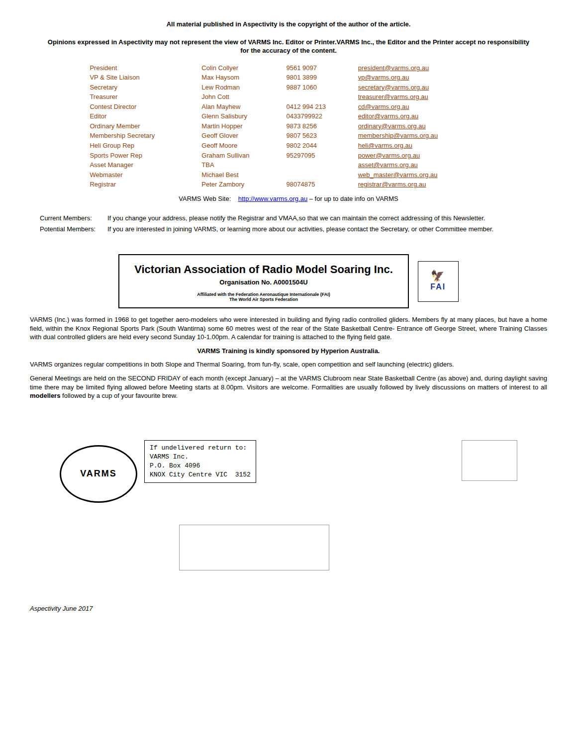All material published in Aspectivity is the copyright of the author of the article.
Opinions expressed in Aspectivity may not represent the view of VARMS Inc. Editor or Printer.VARMS Inc., the Editor and the Printer accept no responsibility for the accuracy of the content.
| President | Colin Collyer | 9561 9097 | president@varms.org.au |
| VP & Site Liaison | Max Haysom | 9801 3899 | vp@varms.org.au |
| Secretary | Lew Rodman | 9887 1060 | secretary@varms.org.au |
| Treasurer | John Cott | | treasurer@varms.org.au |
| Contest Director | Alan Mayhew | 0412 994 213 | cd@varms.org.au |
| Editor | Glenn Salisbury | 0433799922 | editor@varms.org.au |
| Ordinary Member | Martin Hopper | 9873 8256 | ordinary@varms.org.au |
| Membership Secretary | Geoff Glover | 9807 5623 | membership@varms.org.au |
| Heli Group Rep | Geoff Moore | 9802 2044 | heli@varms.org.au |
| Sports Power Rep | Graham Sullivan | 95297095 | power@varms.org.au |
| Asset Manager | TBA | | asset@varms.org.au |
| Webmaster | Michael Best | | web_master@varms.org.au |
| Registrar | Peter Zambory | 98074875 | registrar@varms.org.au |
VARMS Web Site: http://www.varms.org.au – for up to date info on VARMS
| Current Members: | If you change your address, please notify the Registrar and VMAA,so that we can maintain the correct addressing of this Newsletter. |
| Potential Members: | If you are interested in joining VARMS, or learning more about our activities, please contact the Secretary, or other Committee member. |
Victorian Association of Radio Model Soaring Inc.
Organisation No. A0001504U
Affiliated with the Federation Aeronautique Internationale (FAI)
The World Air Sports Federation
🦅 FAI
VARMS (Inc.) was formed in 1968 to get together aero-modelers who were interested in building and flying radio controlled gliders. Members fly at many places, but have a home field, within the Knox Regional Sports Park (South Wantirna) some 60 metres west of the rear of the State Basketball Centre- Entrance off George Street, where Training Classes with dual controlled gliders are held every second Sunday 10-1.00pm. A calendar for training is attached to the flying field gate.
VARMS Training is kindly sponsored by Hyperion Australia.
VARMS organizes regular competitions in both Slope and Thermal Soaring, from fun-fly, scale, open competition and self launching (electric) gliders.
General Meetings are held on the SECOND FRIDAY of each month (except January) – at the VARMS Clubroom near State Basketball Centre (as above) and, during daylight saving time there may be limited flying allowed before Meeting starts at 8.00pm. Visitors are welcome. Formalities are usually followed by lively discussions on matters of interest to all modellers followed by a cup of your favourite brew.
VARMS
If undelivered return to:
VARMS Inc.
P.O. Box 4096
KNOX City Centre VIC 3152
Aspectivity June 2017